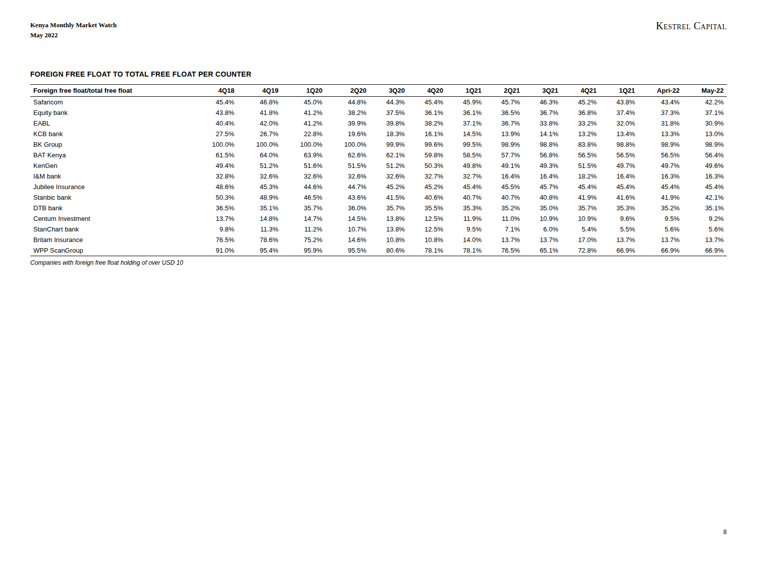Kenya Monthly Market Watch
May 2022
Kestrel Capital
FOREIGN FREE FLOAT TO TOTAL FREE FLOAT PER COUNTER
| Foreign free float/total free float | 4Q18 | 4Q19 | 1Q20 | 2Q20 | 3Q20 | 4Q20 | 1Q21 | 2Q21 | 3Q21 | 4Q21 | 1Q21 | Apri-22 | May-22 |
| --- | --- | --- | --- | --- | --- | --- | --- | --- | --- | --- | --- | --- | --- |
| Safaricom | 45.4% | 46.8% | 45.0% | 44.8% | 44.3% | 45.4% | 45.9% | 45.7% | 46.3% | 45.2% | 43.8% | 43.4% | 42.2% |
| Equity bank | 43.8% | 41.8% | 41.2% | 38.2% | 37.5% | 36.1% | 36.1% | 36.5% | 36.7% | 36.8% | 37.4% | 37.3% | 37.1% |
| EABL | 40.4% | 42.0% | 41.2% | 39.9% | 39.8% | 38.2% | 37.1% | 36.7% | 33.8% | 33.2% | 32.0% | 31.8% | 30.9% |
| KCB bank | 27.5% | 26.7% | 22.8% | 19.6% | 18.3% | 16.1% | 14.5% | 13.9% | 14.1% | 13.2% | 13.4% | 13.3% | 13.0% |
| BK Group | 100.0% | 100.0% | 100.0% | 100.0% | 99.9% | 99.6% | 99.5% | 98.9% | 98.8% | 83.8% | 98.8% | 98.9% | 98.9% |
| BAT Kenya | 61.5% | 64.0% | 63.9% | 62.6% | 62.1% | 59.8% | 58.5% | 57.7% | 56.8% | 56.5% | 56.5% | 56.5% | 56.4% |
| KenGen | 49.4% | 51.2% | 51.6% | 51.5% | 51.2% | 50.3% | 49.8% | 49.1% | 49.3% | 51.5% | 49.7% | 49.7% | 49.6% |
| I&M bank | 32.8% | 32.6% | 32.6% | 32.6% | 32.6% | 32.7% | 32.7% | 16.4% | 16.4% | 18.2% | 16.4% | 16.3% | 16.3% |
| Jubilee Insurance | 48.6% | 45.3% | 44.6% | 44.7% | 45.2% | 45.2% | 45.4% | 45.5% | 45.7% | 45.4% | 45.4% | 45.4% | 45.4% |
| Stanbic bank | 50.3% | 48.9% | 46.5% | 43.6% | 41.5% | 40.6% | 40.7% | 40.7% | 40.8% | 41.9% | 41.6% | 41.9% | 42.1% |
| DTB bank | 36.5% | 35.1% | 35.7% | 36.0% | 35.7% | 35.5% | 35.3% | 35.2% | 35.0% | 35.7% | 35.3% | 35.2% | 35.1% |
| Centum Investment | 13.7% | 14.8% | 14.7% | 14.5% | 13.8% | 12.5% | 11.9% | 11.0% | 10.9% | 10.9% | 9.6% | 9.5% | 9.2% |
| StanChart bank | 9.8% | 11.3% | 11.2% | 10.7% | 13.8% | 12.5% | 9.5% | 7.1% | 6.0% | 5.4% | 5.5% | 5.6% | 5.6% |
| Britam Insurance | 76.5% | 78.6% | 75.2% | 14.6% | 10.8% | 10.8% | 14.0% | 13.7% | 13.7% | 17.0% | 13.7% | 13.7% | 13.7% |
| WPP ScanGroup | 91.0% | 95.4% | 95.9% | 95.5% | 80.6% | 78.1% | 78.1% | 76.5% | 65.1% | 72.8% | 66.9% | 66.9% | 66.9% |
Companies with foreign free float holding of over USD 10
8